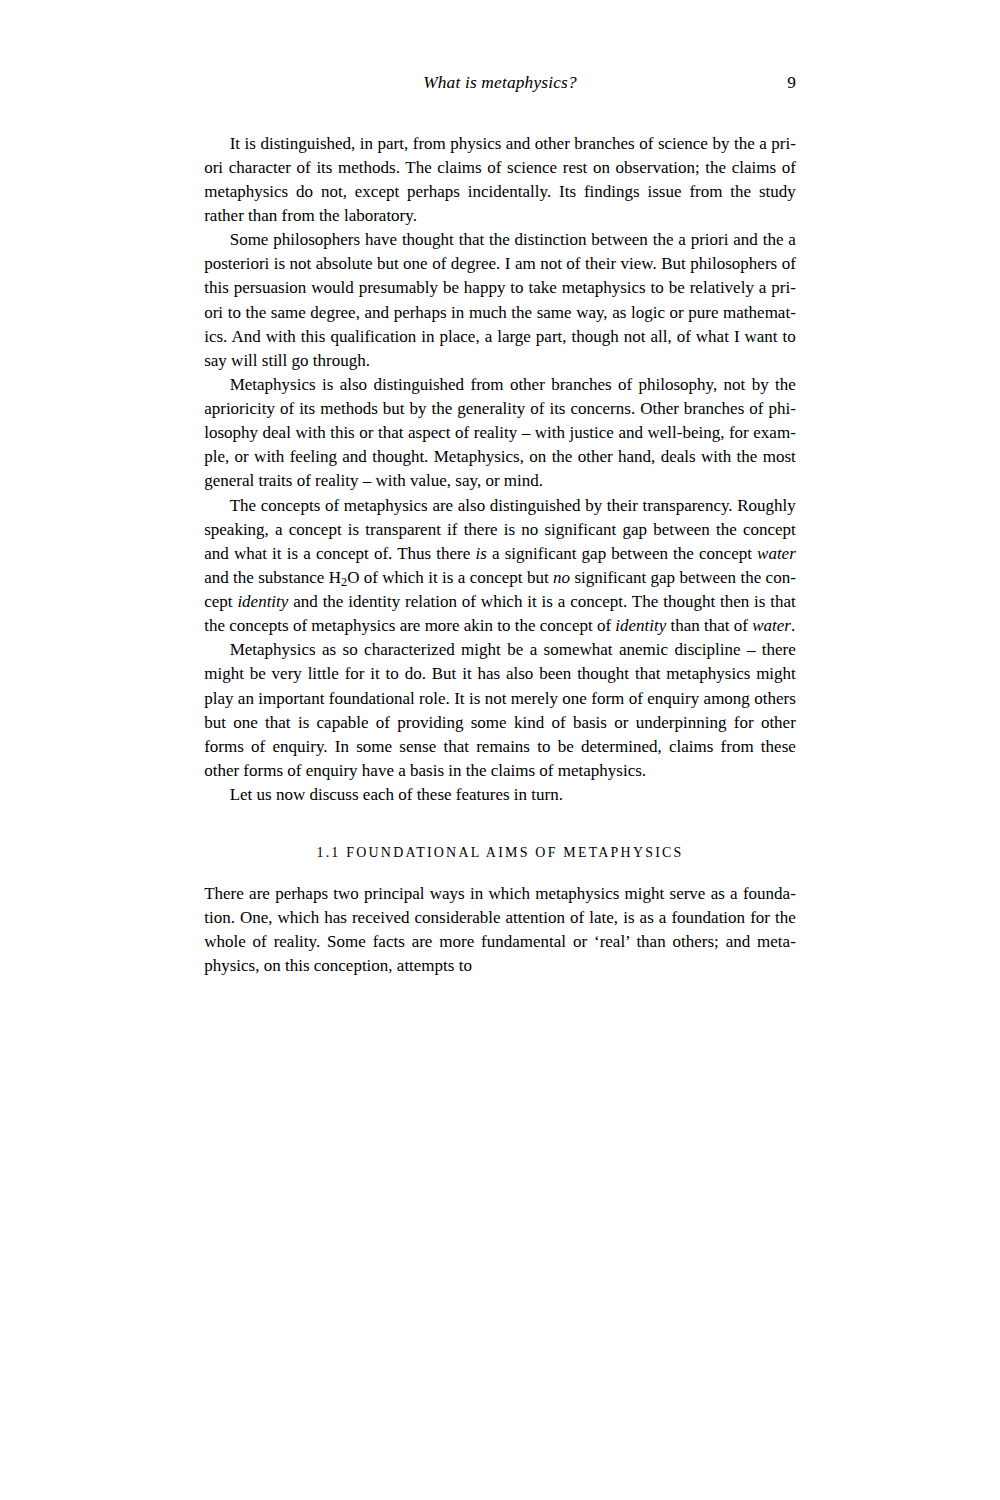What is metaphysics? 9
It is distinguished, in part, from physics and other branches of science by the a priori character of its methods. The claims of science rest on observation; the claims of metaphysics do not, except perhaps incidentally. Its findings issue from the study rather than from the laboratory.
Some philosophers have thought that the distinction between the a priori and the a posteriori is not absolute but one of degree. I am not of their view. But philosophers of this persuasion would presumably be happy to take metaphysics to be relatively a priori to the same degree, and perhaps in much the same way, as logic or pure mathematics. And with this qualification in place, a large part, though not all, of what I want to say will still go through.
Metaphysics is also distinguished from other branches of philosophy, not by the aprioricity of its methods but by the generality of its concerns. Other branches of philosophy deal with this or that aspect of reality – with justice and well-being, for example, or with feeling and thought. Metaphysics, on the other hand, deals with the most general traits of reality – with value, say, or mind.
The concepts of metaphysics are also distinguished by their transparency. Roughly speaking, a concept is transparent if there is no significant gap between the concept and what it is a concept of. Thus there is a significant gap between the concept water and the substance H2O of which it is a concept but no significant gap between the concept identity and the identity relation of which it is a concept. The thought then is that the concepts of metaphysics are more akin to the concept of identity than that of water.
Metaphysics as so characterized might be a somewhat anemic discipline – there might be very little for it to do. But it has also been thought that metaphysics might play an important foundational role. It is not merely one form of enquiry among others but one that is capable of providing some kind of basis or underpinning for other forms of enquiry. In some sense that remains to be determined, claims from these other forms of enquiry have a basis in the claims of metaphysics.
Let us now discuss each of these features in turn.
1.1 Foundational aims of metaphysics
There are perhaps two principal ways in which metaphysics might serve as a foundation. One, which has received considerable attention of late, is as a foundation for the whole of reality. Some facts are more fundamental or ‘real’ than others; and metaphysics, on this conception, attempts to